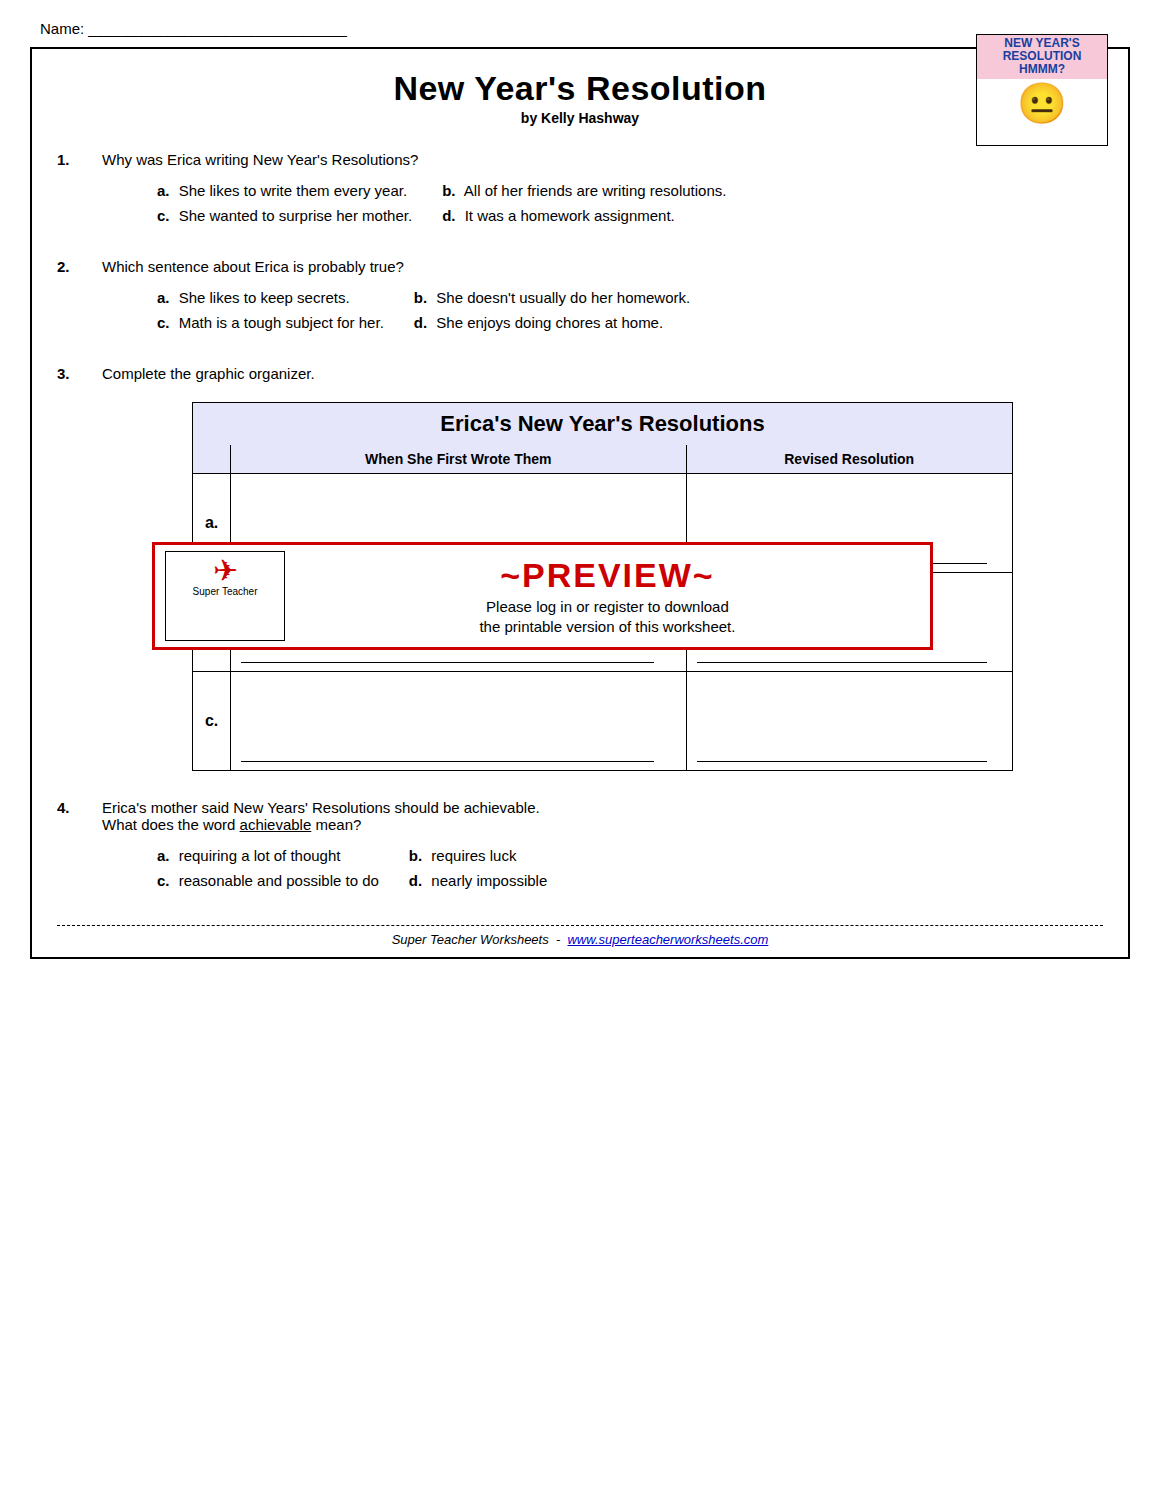Name: _______________________________
NEW YEAR'S
RESOLUTION
HMMM?
😐
New Year's Resolution
by Kelly Hashway
1. Why was Erica writing New Year's Resolutions?
| a. She likes to write them every year. | b. All of her friends are writing resolutions. |
| c. She wanted to surprise her mother. | d. It was a homework assignment. |
2. Which sentence about Erica is probably true?
| a. She likes to keep secrets. | b. She doesn't usually do her homework. |
| c. Math is a tough subject for her. | d. She enjoys doing chores at home. |
3. Complete the graphic organizer.
| Erica's New Year's Resolutions |
| --- |
| | When She First Wrote Them | Revised Resolution |
| a. | | |
| b. | | |
| c. | | |
✈
Super Teacher
~PREVIEW~
Please log in or register to download
the printable version of this worksheet.
4. Erica's mother said New Years' Resolutions should be achievable.
What does the word achievable mean?
| a. requiring a lot of thought | b. requires luck |
| c. reasonable and possible to do | d. nearly impossible |
Super Teacher Worksheets - www.superteacherworksheets.com